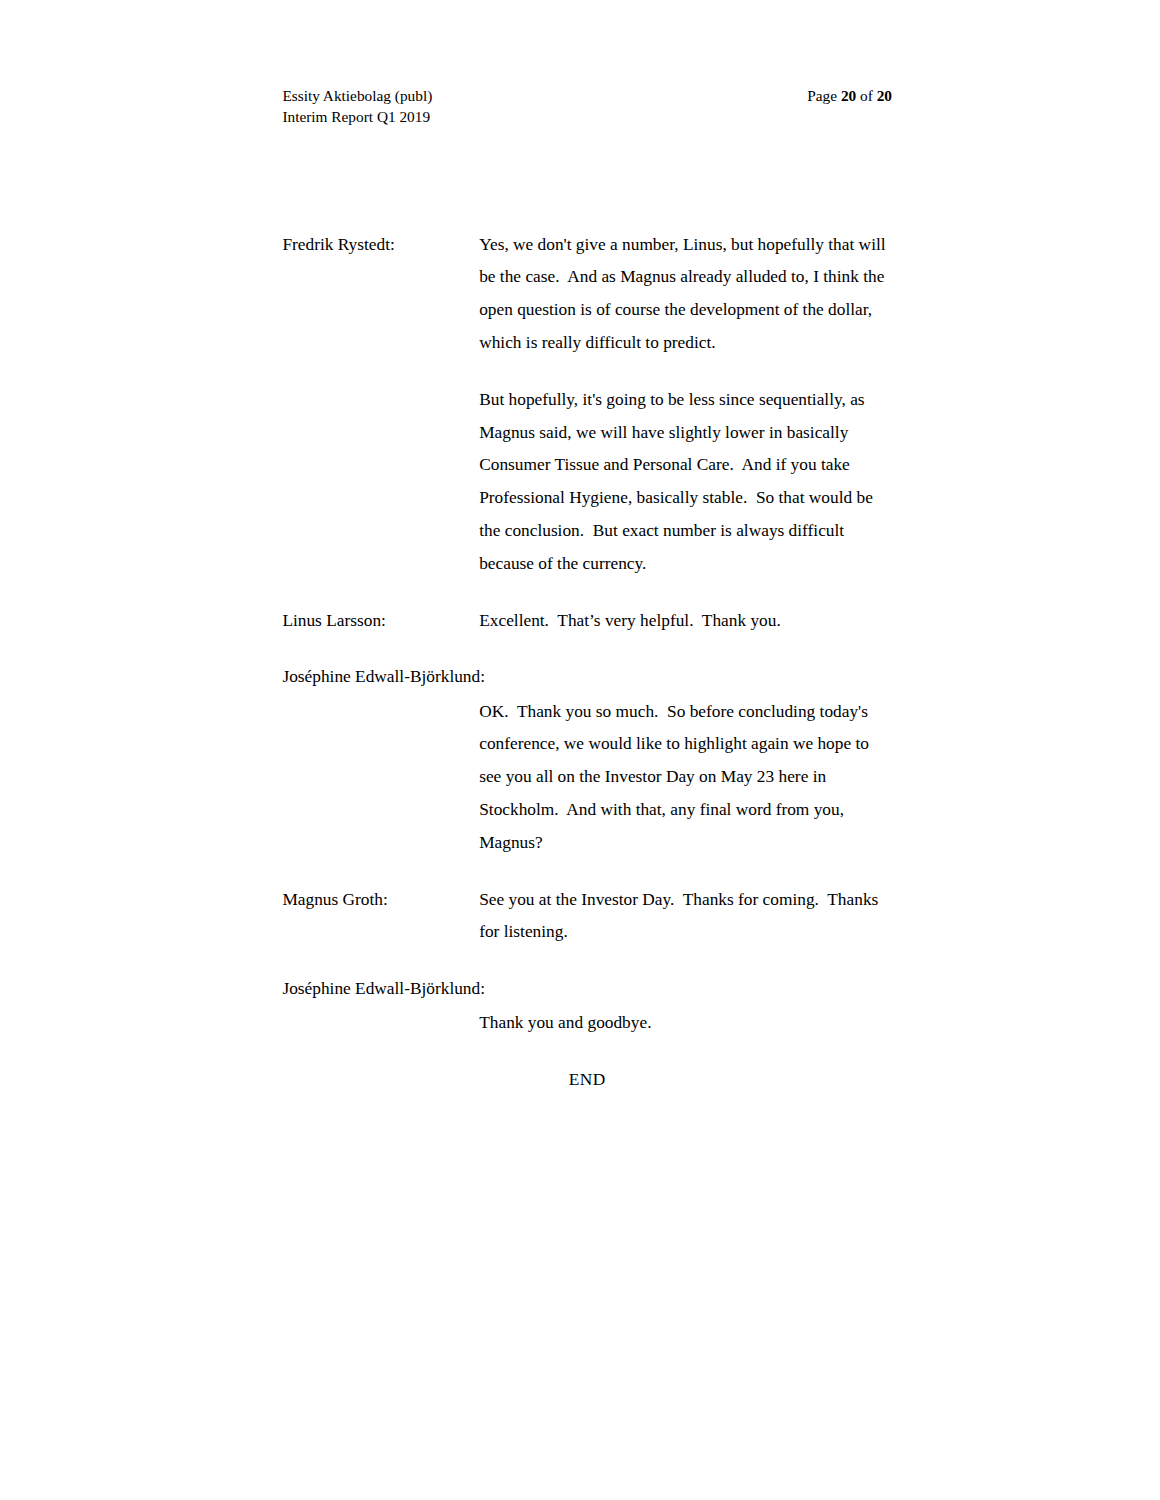Essity Aktiebolag (publ)
Interim Report Q1 2019
Page 20 of 20
Fredrik Rystedt:
Yes, we don't give a number, Linus, but hopefully that will be the case. And as Magnus already alluded to, I think the open question is of course the development of the dollar, which is really difficult to predict.
But hopefully, it's going to be less since sequentially, as Magnus said, we will have slightly lower in basically Consumer Tissue and Personal Care. And if you take Professional Hygiene, basically stable. So that would be the conclusion. But exact number is always difficult because of the currency.
Linus Larsson:
Excellent. That’s very helpful. Thank you.
Joséphine Edwall-Björklund:
OK. Thank you so much. So before concluding today's conference, we would like to highlight again we hope to see you all on the Investor Day on May 23 here in Stockholm. And with that, any final word from you, Magnus?
Magnus Groth:
See you at the Investor Day. Thanks for coming. Thanks for listening.
Joséphine Edwall-Björklund:
Thank you and goodbye.
END